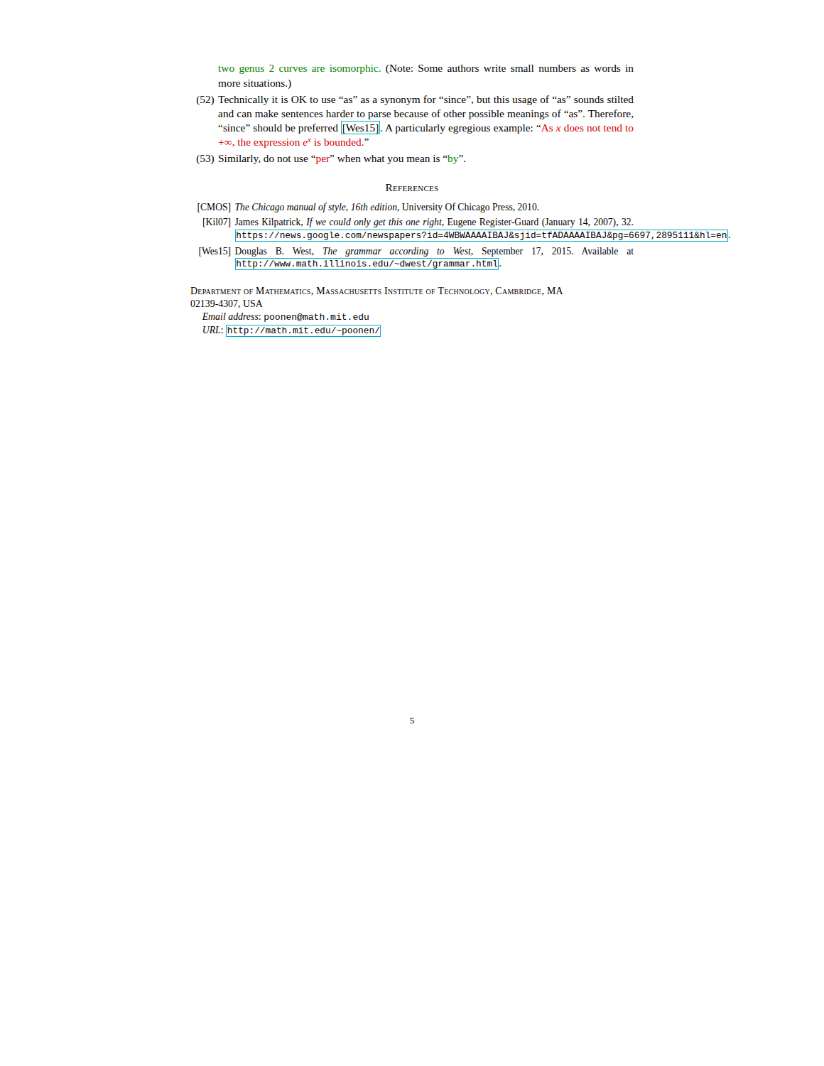two genus 2 curves are isomorphic. (Note: Some authors write small numbers as words in more situations.)
(52) Technically it is OK to use “as” as a synonym for “since”, but this usage of “as” sounds stilted and can make sentences harder to parse because of other possible meanings of “as”. Therefore, “since” should be preferred [Wes15]. A particularly egregious example: “As x does not tend to +∞, the expression ex is bounded.”
(53) Similarly, do not use “per” when what you mean is “by”.
References
[CMOS] The Chicago manual of style, 16th edition, University Of Chicago Press, 2010.
[Kil07] James Kilpatrick, If we could only get this one right, Eugene Register-Guard (January 14, 2007), 32. https://news.google.com/newspapers?id=4WBWAAAAIBAJ&sjid=tfADAAAAIBAJ&pg=6697,2895111&hl=en.
[Wes15] Douglas B. West, The grammar according to West, September 17, 2015. Available at http://www.math.illinois.edu/~dwest/grammar.html.
Department of Mathematics, Massachusetts Institute of Technology, Cambridge, MA
02139-4307, USA
Email address: poonen@math.mit.edu
URL: http://math.mit.edu/~poonen/
5